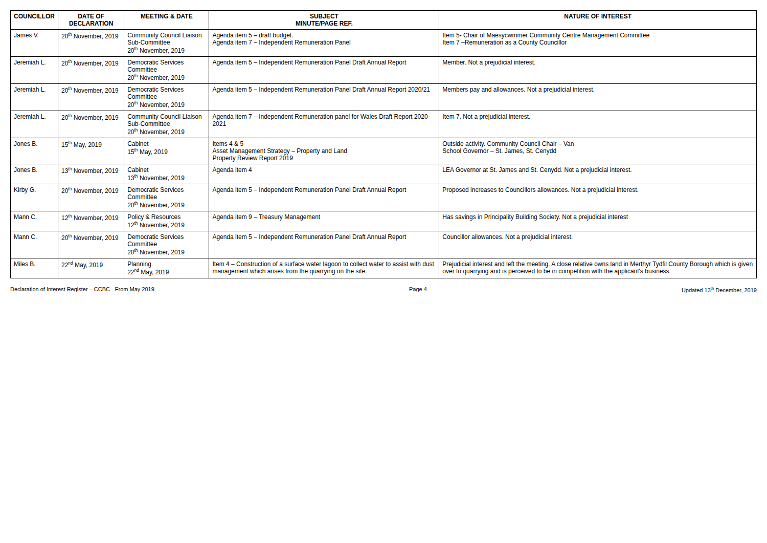| COUNCILLOR | DATE OF DECLARATION | MEETING & DATE | SUBJECT MINUTE/PAGE REF. | NATURE OF INTEREST |
| --- | --- | --- | --- | --- |
| James V. | 20 th November, 2019 | Community Council Liaison Sub-Committee 20 th November, 2019 | Agenda item 5 – draft budget. Agenda item 7 – Independent Remuneration Panel | Item 5- Chair of Maesycwmmer Community Centre Management Committee Item 7 –Remuneration as a County Councillor |
| Jeremiah L. | 20 th November, 2019 | Democratic Services Committee 20 th November, 2019 | Agenda item 5 – Independent Remuneration Panel Draft Annual Report | Member. Not a prejudicial interest. |
| Jeremiah L. | 20 th November, 2019 | Democratic Services Committee 20 th November, 2019 | Agenda item 5 – Independent Remuneration Panel Draft Annual Report 2020/21 | Members pay and allowances. Not a prejudicial interest. |
| Jeremiah L. | 20 th November, 2019 | Community Council Liaison Sub-Committee 20 th November, 2019 | Agenda item 7 – Independent Remuneration panel for Wales Draft Report 2020-2021 | Item 7. Not a prejudicial interest. |
| Jones B. | 15 th May, 2019 | Cabinet 15 th May, 2019 | Items 4 & 5 Asset Management Strategy – Property and Land Property Review Report 2019 | Outside activity. Community Council Chair – Van School Governor – St. James, St. Cenydd |
| Jones B. | 13 th November, 2019 | Cabinet 13 th November, 2019 | Agenda item 4 | LEA Governor at St. James and St. Cenydd. Not a prejudicial interest. |
| Kirby G. | 20 th November, 2019 | Democratic Services Committee 20 th November, 2019 | Agenda item 5 – Independent Remuneration Panel Draft Annual Report | Proposed increases to Councillors allowances. Not a prejudicial interest. |
| Mann C. | 12 th November, 2019 | Policy & Resources 12 th November, 2019 | Agenda item 9 – Treasury Management | Has savings in Principality Building Society. Not a prejudicial interest |
| Mann C. | 20 th November, 2019 | Democratic Services Committee 20 th November, 2019 | Agenda item 5 – Independent Remuneration Panel Draft Annual Report | Councillor allowances. Not a prejudicial interest. |
| Miles B. | 22 nd May, 2019 | Planning 22 nd May, 2019 | Item 4 – Construction of a surface water lagoon to collect water to assist with dust management which arises from the quarrying on the site. | Prejudicial interest and left the meeting. A close relative owns land in Merthyr Tydfil County Borough which is given over to quarrying and is perceived to be in competition with the applicant's business. |
Declaration of Interest Register – CCBC - From May 2019 Page 4 Updated 13th December, 2019